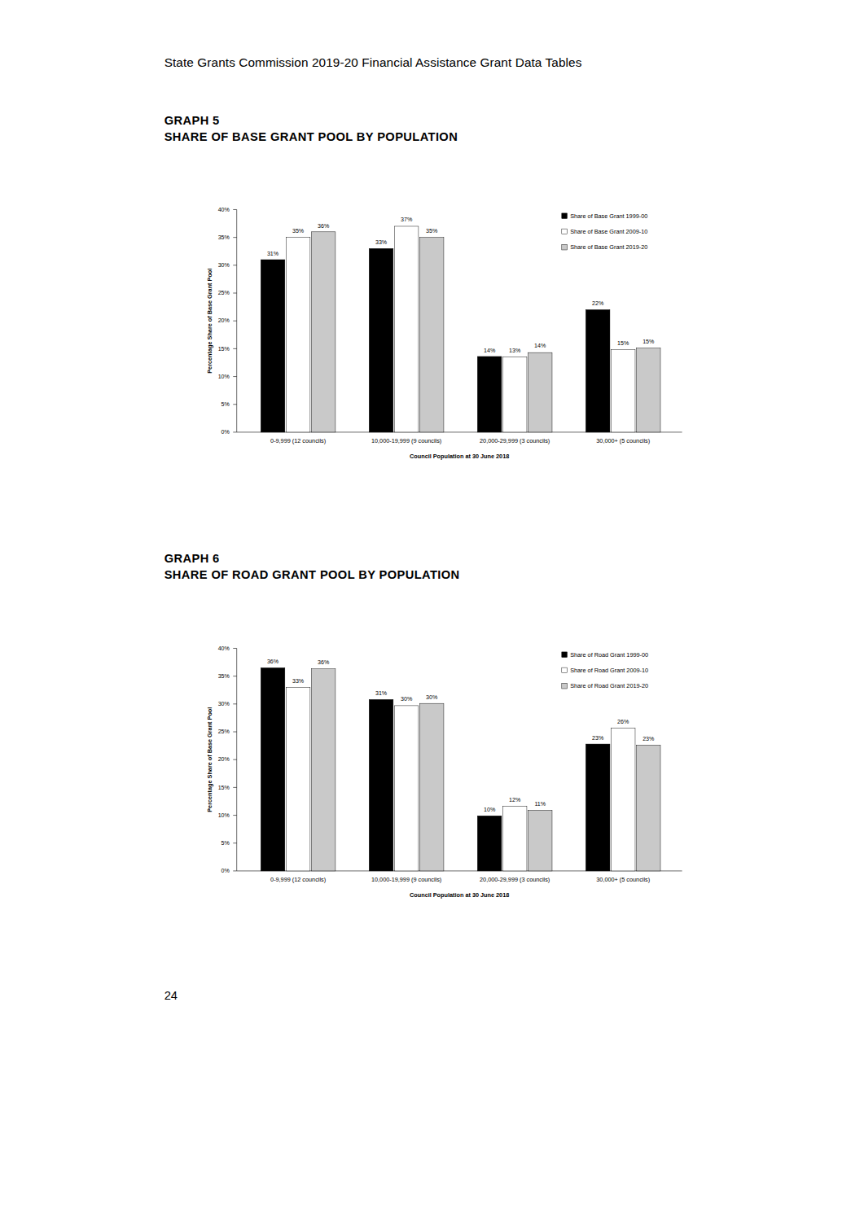State Grants Commission 2019-20 Financial Assistance Grant Data Tables
GRAPH 5
SHARE OF BASE GRANT POOL BY POPULATION
0% 5% 10% 15% 20% 25% 30% 35% 40% Percentage Share of Base Grant Pool Share of Base Grant 1999-00 Share of Base Grant 2009-10 Share of Base Grant 2019-20 31% 35% 36% 0-9,999 (12 councils) 33% 37% 35% 10,000-19,999 (9 councils) 14% 13% 14% 20,000-29,999 (3 councils) 22% 15% 15% 30,000+ (5 councils) Council Population at 30 June 2018
GRAPH 6
SHARE OF ROAD GRANT POOL BY POPULATION
0% 5% 10% 15% 20% 25% 30% 35% 40% Percentage Share of Base Grant Pool Share of Road Grant 1999-00 Share of Road Grant 2009-10 Share of Road Grant 2019-20 36% 33% 36% 0-9,999 (12 councils) 31% 30% 30% 10,000-19,999 (9 councils) 10% 12% 11% 20,000-29,999 (3 councils) 23% 26% 23% 30,000+ (5 councils) Council Population at 30 June 2018
24